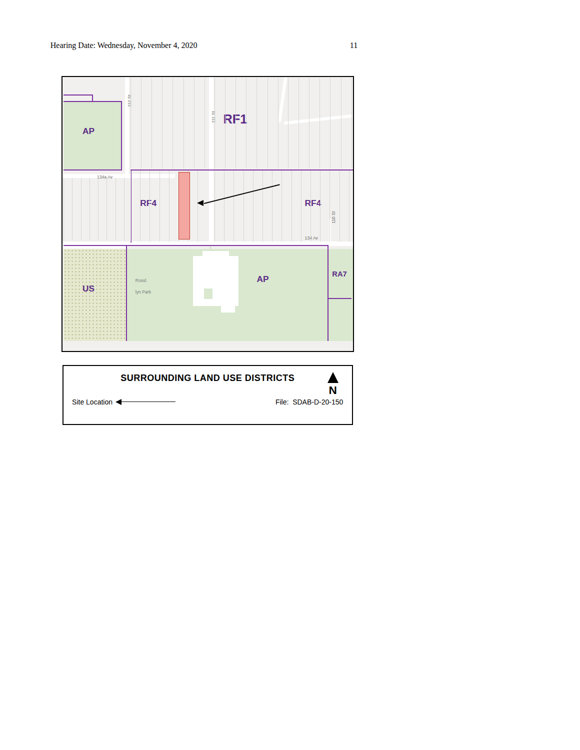Hearing Date: Wednesday, November 4, 2020
11
112 St
111 St
134a Av
134 Av
110 St
AP
RF1
RF4
RF4
Rossl
lyn Park
AP
US
RA7
SURROUNDING LAND USE DISTRICTS
Site Location
File: SDAB-D-20-150
N